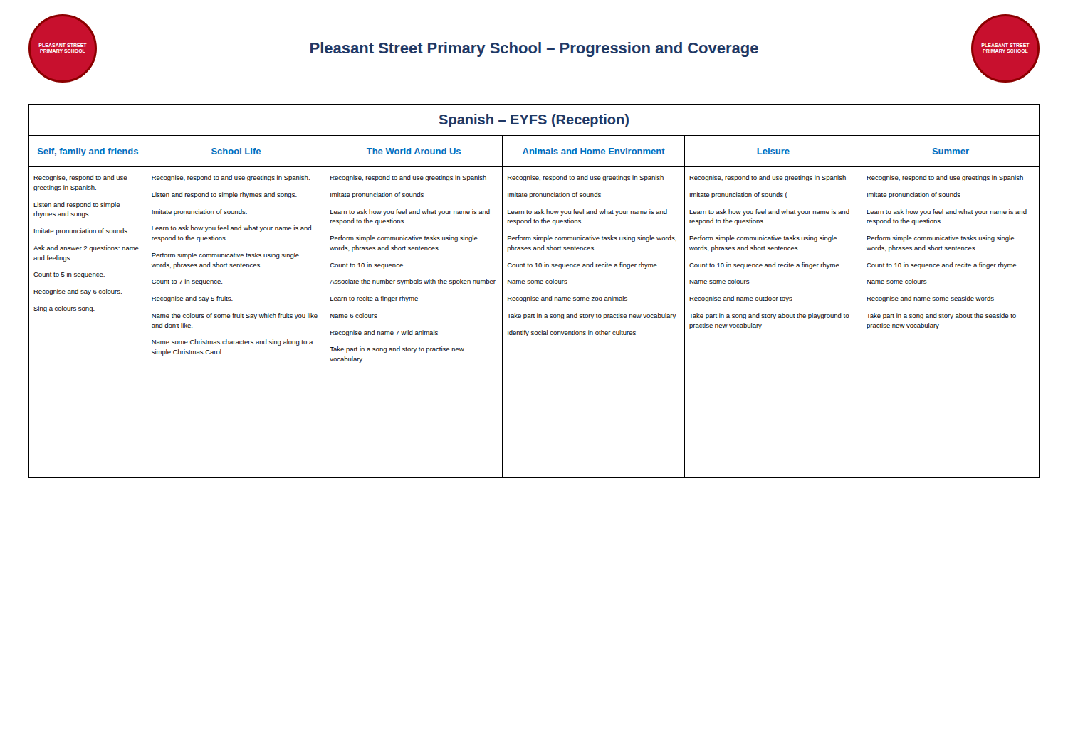PLEASANT STREET PRIMARY SCHOOL
Pleasant Street Primary School – Progression and Coverage
PLEASANT STREET PRIMARY SCHOOL
Spanish – EYFS (Reception)
| Self, family and friends | School Life | The World Around Us | Animals and Home Environment | Leisure | Summer |
| --- | --- | --- | --- | --- | --- |
| Recognise, respond to and use greetings in Spanish. Listen and respond to simple rhymes and songs. Imitate pronunciation of sounds. Ask and answer 2 questions: name and feelings. Count to 5 in sequence. Recognise and say 6 colours. Sing a colours song. | Recognise, respond to and use greetings in Spanish. Listen and respond to simple rhymes and songs. Imitate pronunciation of sounds. Learn to ask how you feel and what your name is and respond to the questions. Perform simple communicative tasks using single words, phrases and short sentences. Count to 7 in sequence. Recognise and say 5 fruits. Name the colours of some fruit Say which fruits you like and don't like. Name some Christmas characters and sing along to a simple Christmas Carol. | Recognise, respond to and use greetings in Spanish Imitate pronunciation of sounds Learn to ask how you feel and what your name is and respond to the questions Perform simple communicative tasks using single words, phrases and short sentences Count to 10 in sequence Associate the number symbols with the spoken number Learn to recite a finger rhyme Name 6 colours Recognise and name 7 wild animals Take part in a song and story to practise new vocabulary | Recognise, respond to and use greetings in Spanish Imitate pronunciation of sounds Learn to ask how you feel and what your name is and respond to the questions Perform simple communicative tasks using single words, phrases and short sentences Count to 10 in sequence and recite a finger rhyme Name some colours Recognise and name some zoo animals Take part in a song and story to practise new vocabulary Identify social conventions in other cultures | Recognise, respond to and use greetings in Spanish Imitate pronunciation of sounds ( Learn to ask how you feel and what your name is and respond to the questions Perform simple communicative tasks using single words, phrases and short sentences Count to 10 in sequence and recite a finger rhyme Name some colours Recognise and name outdoor toys Take part in a song and story about the playground to practise new vocabulary | Recognise, respond to and use greetings in Spanish Imitate pronunciation of sounds Learn to ask how you feel and what your name is and respond to the questions Perform simple communicative tasks using single words, phrases and short sentences Count to 10 in sequence and recite a finger rhyme Name some colours Recognise and name some seaside words Take part in a song and story about the seaside to practise new vocabulary |